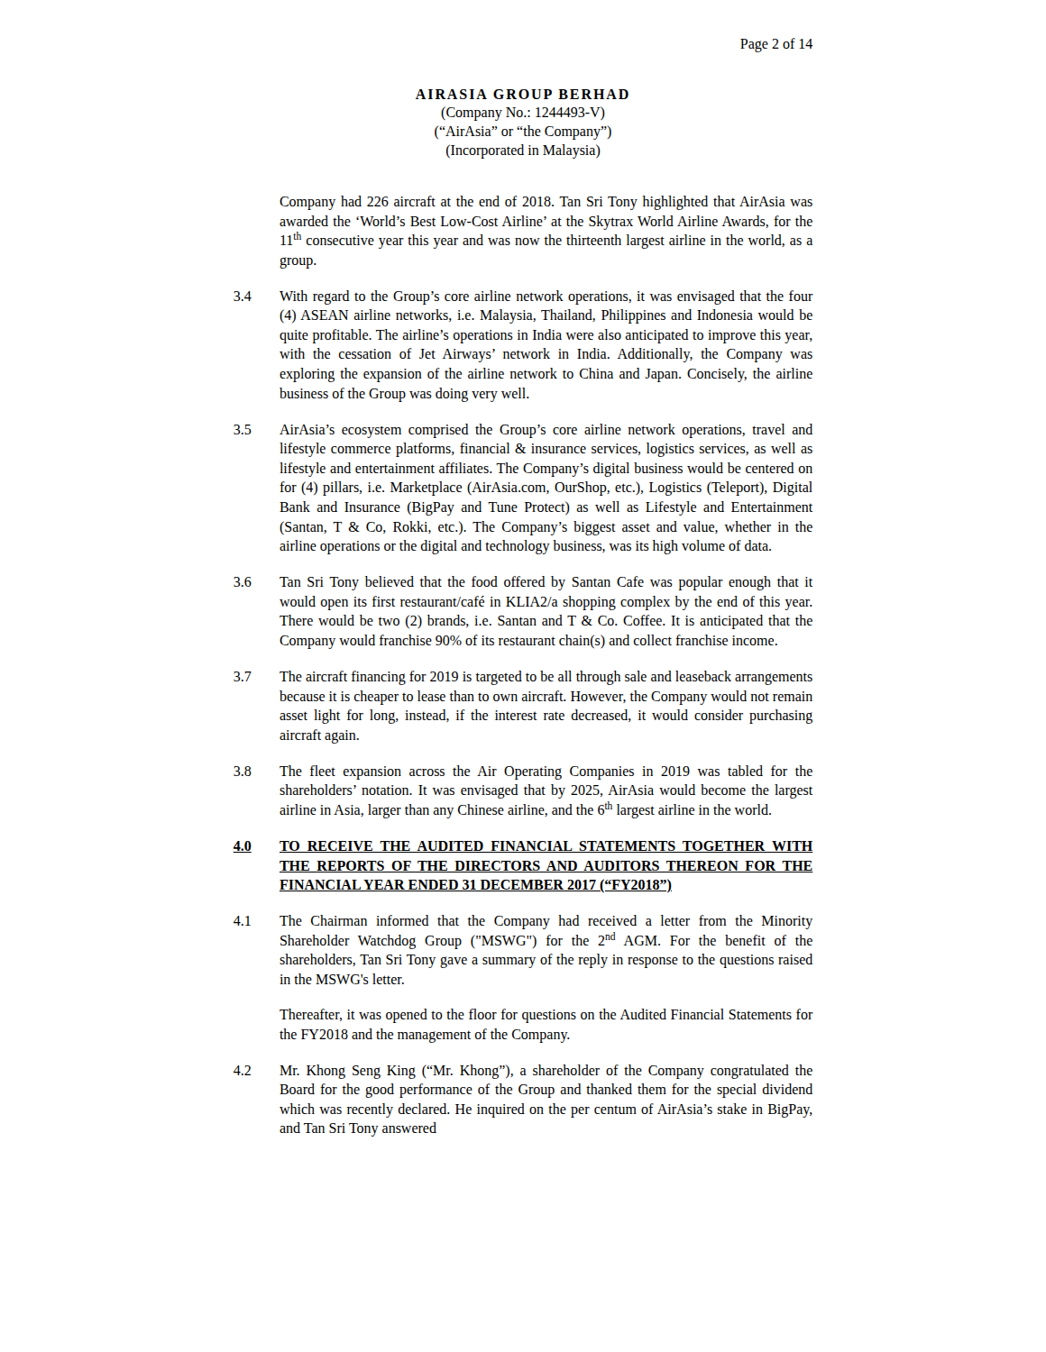Page 2 of 14
AIRASIA GROUP BERHAD
(Company No.: 1244493-V)
(“AirAsia” or “the Company”)
(Incorporated in Malaysia)
| | Company had 226 aircraft at the end of 2018. Tan Sri Tony highlighted that AirAsia was awarded the ‘World’s Best Low-Cost Airline’ at the Skytrax World Airline Awards, for the 11 th consecutive year this year and was now the thirteenth largest airline in the world, as a group. |
| 3.4 | With regard to the Group’s core airline network operations, it was envisaged that the four (4) ASEAN airline networks, i.e. Malaysia, Thailand, Philippines and Indonesia would be quite profitable. The airline’s operations in India were also anticipated to improve this year, with the cessation of Jet Airways’ network in India. Additionally, the Company was exploring the expansion of the airline network to China and Japan. Concisely, the airline business of the Group was doing very well. |
| 3.5 | AirAsia’s ecosystem comprised the Group’s core airline network operations, travel and lifestyle commerce platforms, financial & insurance services, logistics services, as well as lifestyle and entertainment affiliates. The Company’s digital business would be centered on for (4) pillars, i.e. Marketplace (AirAsia.com, OurShop, etc.), Logistics (Teleport), Digital Bank and Insurance (BigPay and Tune Protect) as well as Lifestyle and Entertainment (Santan, T & Co, Rokki, etc.). The Company’s biggest asset and value, whether in the airline operations or the digital and technology business, was its high volume of data. |
| 3.6 | Tan Sri Tony believed that the food offered by Santan Cafe was popular enough that it would open its first restaurant/café in KLIA2/a shopping complex by the end of this year. There would be two (2) brands, i.e. Santan and T & Co. Coffee. It is anticipated that the Company would franchise 90% of its restaurant chain(s) and collect franchise income. |
| 3.7 | The aircraft financing for 2019 is targeted to be all through sale and leaseback arrangements because it is cheaper to lease than to own aircraft. However, the Company would not remain asset light for long, instead, if the interest rate decreased, it would consider purchasing aircraft again. |
| 3.8 | The fleet expansion across the Air Operating Companies in 2019 was tabled for the shareholders’ notation. It was envisaged that by 2025, AirAsia would become the largest airline in Asia, larger than any Chinese airline, and the 6 th largest airline in the world. |
| 4.0 | TO RECEIVE THE AUDITED FINANCIAL STATEMENTS TOGETHER WITH THE REPORTS OF THE DIRECTORS AND AUDITORS THEREON FOR THE FINANCIAL YEAR ENDED 31 DECEMBER 2017 (“FY2018”) |
| 4.1 | The Chairman informed that the Company had received a letter from the Minority Shareholder Watchdog Group ("MSWG") for the 2 nd AGM. For the benefit of the shareholders, Tan Sri Tony gave a summary of the reply in response to the questions raised in the MSWG's letter. Thereafter, it was opened to the floor for questions on the Audited Financial Statements for the FY2018 and the management of the Company. |
| 4.2 | Mr. Khong Seng King (“Mr. Khong”), a shareholder of the Company congratulated the Board for the good performance of the Group and thanked them for the special dividend which was recently declared. He inquired on the per centum of AirAsia’s stake in BigPay, and Tan Sri Tony answered |